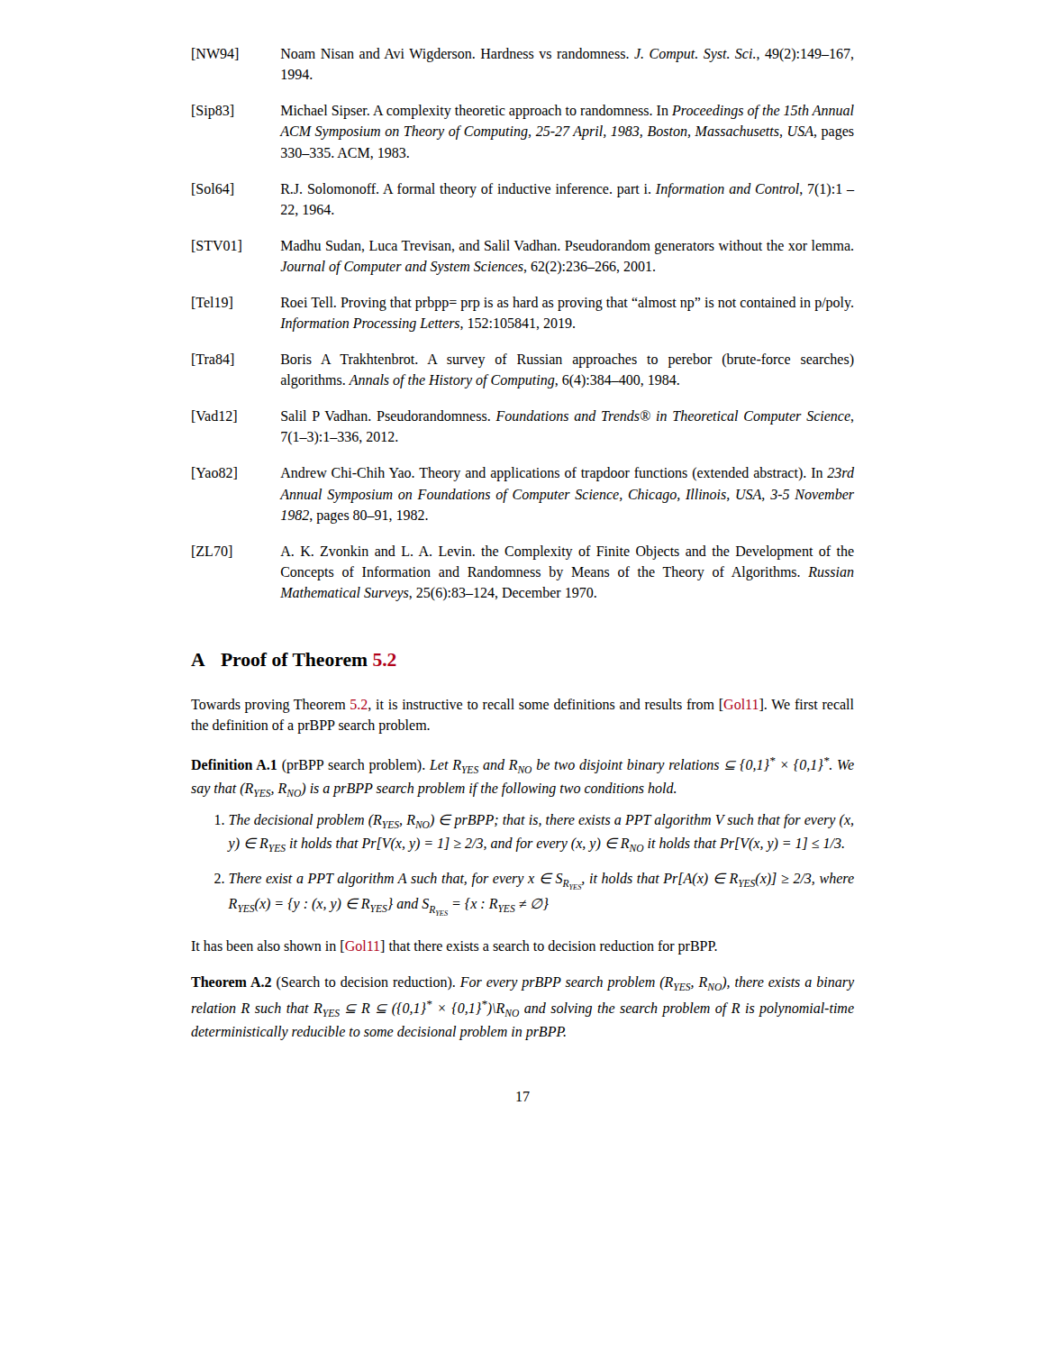[NW94] Noam Nisan and Avi Wigderson. Hardness vs randomness. J. Comput. Syst. Sci., 49(2):149–167, 1994.
[Sip83] Michael Sipser. A complexity theoretic approach to randomness. In Proceedings of the 15th Annual ACM Symposium on Theory of Computing, 25-27 April, 1983, Boston, Massachusetts, USA, pages 330–335. ACM, 1983.
[Sol64] R.J. Solomonoff. A formal theory of inductive inference. part i. Information and Control, 7(1):1 – 22, 1964.
[STV01] Madhu Sudan, Luca Trevisan, and Salil Vadhan. Pseudorandom generators without the xor lemma. Journal of Computer and System Sciences, 62(2):236–266, 2001.
[Tel19] Roei Tell. Proving that prbpp= prp is as hard as proving that “almost np” is not contained in p/poly. Information Processing Letters, 152:105841, 2019.
[Tra84] Boris A Trakhtenbrot. A survey of Russian approaches to perebor (brute-force searches) algorithms. Annals of the History of Computing, 6(4):384–400, 1984.
[Vad12] Salil P Vadhan. Pseudorandomness. Foundations and Trends® in Theoretical Computer Science, 7(1–3):1–336, 2012.
[Yao82] Andrew Chi-Chih Yao. Theory and applications of trapdoor functions (extended abstract). In 23rd Annual Symposium on Foundations of Computer Science, Chicago, Illinois, USA, 3-5 November 1982, pages 80–91, 1982.
[ZL70] A. K. Zvonkin and L. A. Levin. the Complexity of Finite Objects and the Development of the Concepts of Information and Randomness by Means of the Theory of Algorithms. Russian Mathematical Surveys, 25(6):83–124, December 1970.
AProof of Theorem 5.2
Towards proving Theorem 5.2, it is instructive to recall some definitions and results from [Gol11]. We first recall the definition of a prBPP search problem.
Definition A.1 (prBPP search problem). Let RYES and RNO be two disjoint binary relations ⊆ {0,1}* × {0,1}*. We say that (RYES, RNO) is a prBPP search problem if the following two conditions hold.
The decisional problem (RYES, RNO) ∈ prBPP; that is, there exists a PPT algorithm V such that for every (x, y) ∈ RYES it holds that Pr[V(x, y) = 1] ≥ 2/3, and for every (x, y) ∈ RNO it holds that Pr[V(x, y) = 1] ≤ 1/3.
There exist a PPT algorithm A such that, for every x ∈ SRYES, it holds that Pr[A(x) ∈ RYES(x)] ≥ 2/3, where RYES(x) = {y : (x, y) ∈ RYES} and SRYES = {x : RYES ≠ ∅}
It has been also shown in [Gol11] that there exists a search to decision reduction for prBPP.
Theorem A.2 (Search to decision reduction). For every prBPP search problem (RYES, RNO), there exists a binary relation R such that RYES ⊆ R ⊆ ({0,1}* × {0,1}*)\RNO and solving the search problem of R is polynomial-time deterministically reducible to some decisional problem in prBPP.
17